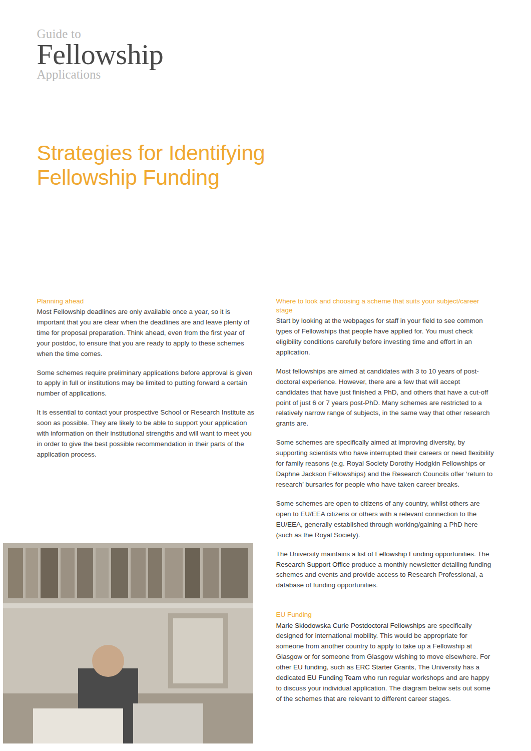Guide to
Fellowship
Applications
Strategies for Identifying
Fellowship Funding
Planning ahead
Most Fellowship deadlines are only available once a year, so it is important that you are clear when the deadlines are and leave plenty of time for proposal preparation. Think ahead, even from the first year of your postdoc, to ensure that you are ready to apply to these schemes when the time comes.
Some schemes require preliminary applications before approval is given to apply in full or institutions may be limited to putting forward a certain number of applications.
It is essential to contact your prospective School or Research Institute as soon as possible. They are likely to be able to support your application with information on their institutional strengths and will want to meet you in order to give the best possible recommendation in their parts of the application process.
Where to look and choosing a scheme that suits your subject/career stage
Start by looking at the webpages for staff in your field to see common types of Fellowships that people have applied for. You must check eligibility conditions carefully before investing time and effort in an application.
Most fellowships are aimed at candidates with 3 to 10 years of post-doctoral experience. However, there are a few that will accept candidates that have just finished a PhD, and others that have a cut-off point of just 6 or 7 years post-PhD. Many schemes are restricted to a relatively narrow range of subjects, in the same way that other research grants are.
Some schemes are specifically aimed at improving diversity, by supporting scientists who have interrupted their careers or need flexibility for family reasons (e.g. Royal Society Dorothy Hodgkin Fellowships or Daphne Jackson Fellowships) and the Research Councils offer ‘return to research’ bursaries for people who have taken career breaks.
Some schemes are open to citizens of any country, whilst others are open to EU/EEA citizens or others with a relevant connection to the EU/EEA, generally established through working/gaining a PhD here (such as the Royal Society).
The University maintains a list of Fellowship Funding opportunities. The Research Support Office produce a monthly newsletter detailing funding schemes and events and provide access to Research Professional, a database of funding opportunities.
EU Funding
Marie Sklodowska Curie Postdoctoral Fellowships are specifically designed for international mobility. This would be appropriate for someone from another country to apply to take up a Fellowship at Glasgow or for someone from Glasgow wishing to move elsewhere. For other EU funding, such as ERC Starter Grants, The University has a dedicated EU Funding Team who run regular workshops and are happy to discuss your individual application. The diagram below sets out some of the schemes that are relevant to different career stages.